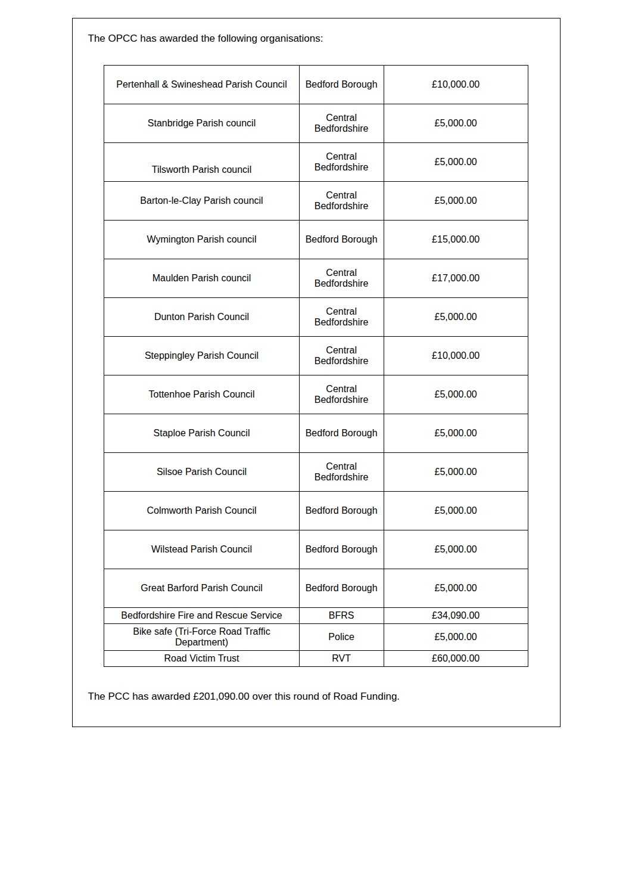The OPCC has awarded the following organisations:
| Pertenhall & Swineshead Parish Council | Bedford Borough | £10,000.00 |
| Stanbridge Parish council | Central Bedfordshire | £5,000.00 |
| Tilsworth Parish council | Central Bedfordshire | £5,000.00 |
| Barton-le-Clay Parish council | Central Bedfordshire | £5,000.00 |
| Wymington Parish council | Bedford Borough | £15,000.00 |
| Maulden Parish council | Central Bedfordshire | £17,000.00 |
| Dunton Parish Council | Central Bedfordshire | £5,000.00 |
| Steppingley Parish Council | Central Bedfordshire | £10,000.00 |
| Tottenhoe Parish Council | Central Bedfordshire | £5,000.00 |
| Staploe Parish Council | Bedford Borough | £5,000.00 |
| Silsoe Parish Council | Central Bedfordshire | £5,000.00 |
| Colmworth Parish Council | Bedford Borough | £5,000.00 |
| Wilstead Parish Council | Bedford Borough | £5,000.00 |
| Great Barford Parish Council | Bedford Borough | £5,000.00 |
| Bedfordshire Fire and Rescue Service | BFRS | £34,090.00 |
| Bike safe (Tri-Force Road Traffic Department) | Police | £5,000.00 |
| Road Victim Trust | RVT | £60,000.00 |
The PCC has awarded £201,090.00 over this round of Road Funding.